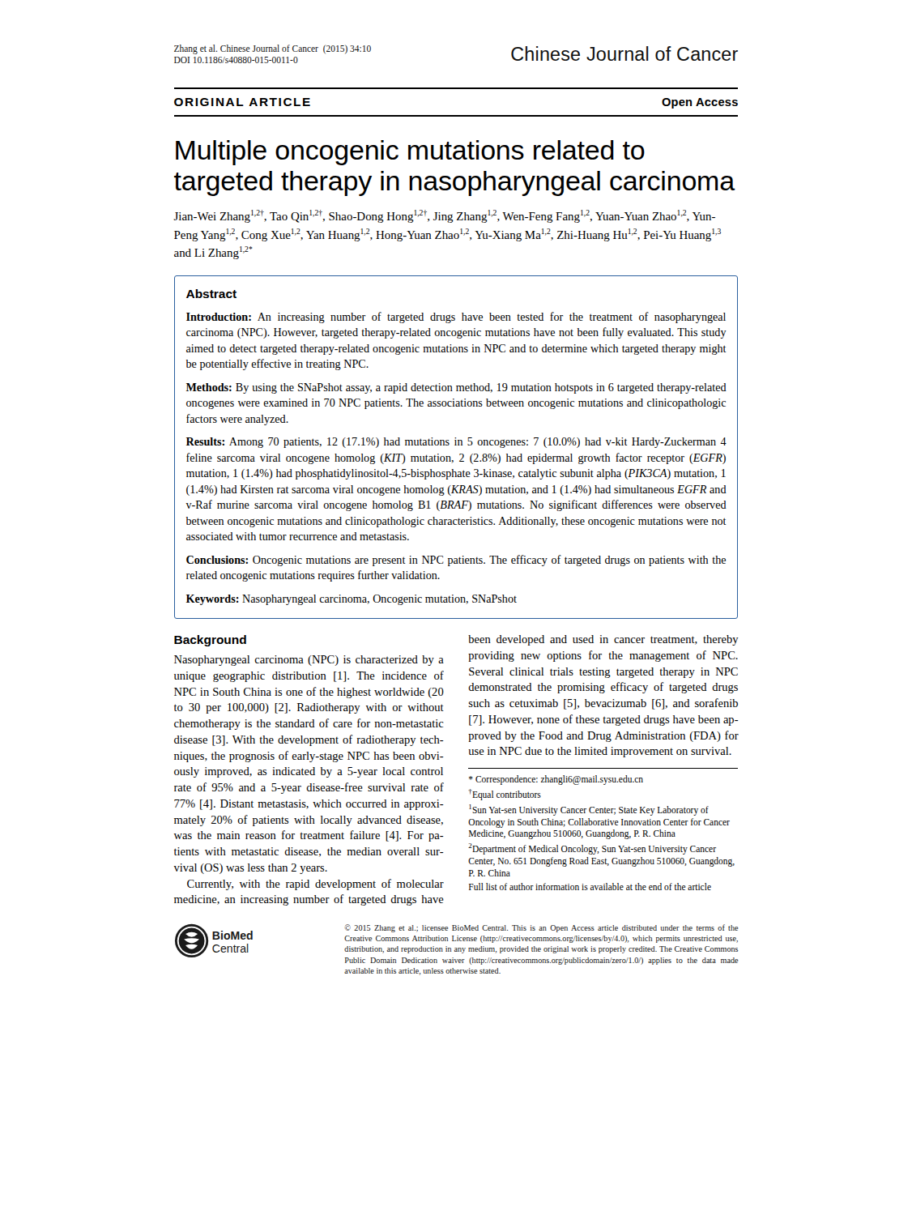Zhang et al. Chinese Journal of Cancer (2015) 34:10
DOI 10.1186/s40880-015-0011-0
Chinese Journal of Cancer
ORIGINAL ARTICLE
Open Access
Multiple oncogenic mutations related to targeted therapy in nasopharyngeal carcinoma
Jian-Wei Zhang1,2†, Tao Qin1,2†, Shao-Dong Hong1,2†, Jing Zhang1,2, Wen-Feng Fang1,2, Yuan-Yuan Zhao1,2, Yun-Peng Yang1,2, Cong Xue1,2, Yan Huang1,2, Hong-Yuan Zhao1,2, Yu-Xiang Ma1,2, Zhi-Huang Hu1,2, Pei-Yu Huang1,3 and Li Zhang1,2*
Abstract
Introduction: An increasing number of targeted drugs have been tested for the treatment of nasopharyngeal carcinoma (NPC). However, targeted therapy-related oncogenic mutations have not been fully evaluated. This study aimed to detect targeted therapy-related oncogenic mutations in NPC and to determine which targeted therapy might be potentially effective in treating NPC.
Methods: By using the SNaPshot assay, a rapid detection method, 19 mutation hotspots in 6 targeted therapy-related oncogenes were examined in 70 NPC patients. The associations between oncogenic mutations and clinicopathologic factors were analyzed.
Results: Among 70 patients, 12 (17.1%) had mutations in 5 oncogenes: 7 (10.0%) had v-kit Hardy-Zuckerman 4 feline sarcoma viral oncogene homolog (KIT) mutation, 2 (2.8%) had epidermal growth factor receptor (EGFR) mutation, 1 (1.4%) had phosphatidylinositol-4,5-bisphosphate 3-kinase, catalytic subunit alpha (PIK3CA) mutation, 1 (1.4%) had Kirsten rat sarcoma viral oncogene homolog (KRAS) mutation, and 1 (1.4%) had simultaneous EGFR and v-Raf murine sarcoma viral oncogene homolog B1 (BRAF) mutations. No significant differences were observed between oncogenic mutations and clinicopathologic characteristics. Additionally, these oncogenic mutations were not associated with tumor recurrence and metastasis.
Conclusions: Oncogenic mutations are present in NPC patients. The efficacy of targeted drugs on patients with the related oncogenic mutations requires further validation.
Keywords: Nasopharyngeal carcinoma, Oncogenic mutation, SNaPshot
Background
Nasopharyngeal carcinoma (NPC) is characterized by a unique geographic distribution [1]. The incidence of NPC in South China is one of the highest worldwide (20 to 30 per 100,000) [2]. Radiotherapy with or without chemotherapy is the standard of care for non-metastatic disease [3]. With the development of radiotherapy techniques, the prognosis of early-stage NPC has been obviously improved, as indicated by a 5-year local control rate of 95% and a 5-year disease-free survival rate of 77% [4]. Distant metastasis, which occurred in approximately 20% of patients with locally advanced disease, was the main reason for treatment failure [4]. For patients with metastatic disease, the median overall survival (OS) was less than 2 years.
Currently, with the rapid development of molecular medicine, an increasing number of targeted drugs have been developed and used in cancer treatment, thereby providing new options for the management of NPC. Several clinical trials testing targeted therapy in NPC demonstrated the promising efficacy of targeted drugs such as cetuximab [5], bevacizumab [6], and sorafenib [7]. However, none of these targeted drugs have been approved by the Food and Drug Administration (FDA) for use in NPC due to the limited improvement on survival.
* Correspondence: zhangli6@mail.sysu.edu.cn
†Equal contributors
1Sun Yat-sen University Cancer Center; State Key Laboratory of Oncology in South China; Collaborative Innovation Center for Cancer Medicine, Guangzhou 510060, Guangdong, P. R. China
2Department of Medical Oncology, Sun Yat-sen University Cancer Center, No. 651 Dongfeng Road East, Guangzhou 510060, Guangdong, P. R. China
Full list of author information is available at the end of the article
BioMed Central
© 2015 Zhang et al.; licensee BioMed Central. This is an Open Access article distributed under the terms of the Creative Commons Attribution License (http://creativecommons.org/licenses/by/4.0), which permits unrestricted use, distribution, and reproduction in any medium, provided the original work is properly credited. The Creative Commons Public Domain Dedication waiver (http://creativecommons.org/publicdomain/zero/1.0/) applies to the data made available in this article, unless otherwise stated.